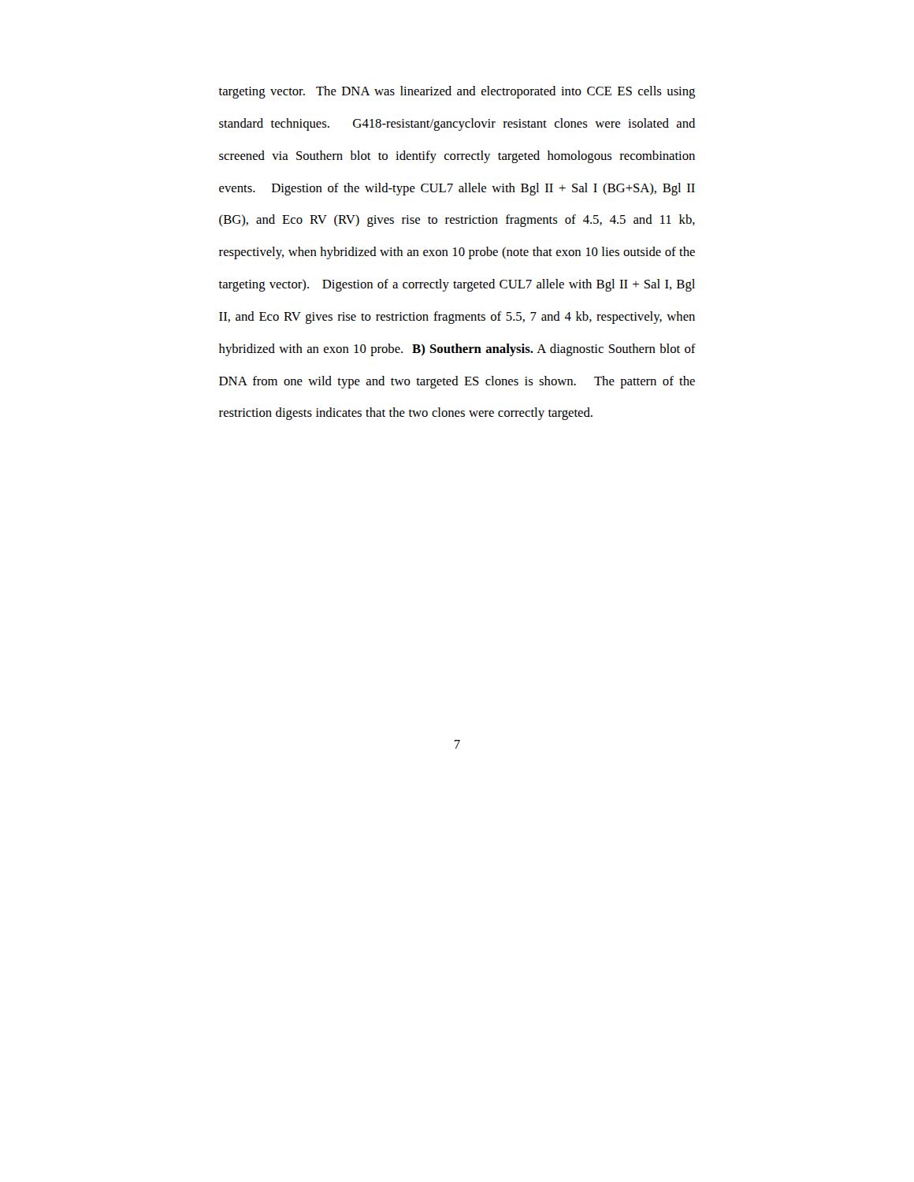targeting vector. The DNA was linearized and electroporated into CCE ES cells using standard techniques. G418-resistant/gancyclovir resistant clones were isolated and screened via Southern blot to identify correctly targeted homologous recombination events. Digestion of the wild-type CUL7 allele with Bgl II + Sal I (BG+SA), Bgl II (BG), and Eco RV (RV) gives rise to restriction fragments of 4.5, 4.5 and 11 kb, respectively, when hybridized with an exon 10 probe (note that exon 10 lies outside of the targeting vector). Digestion of a correctly targeted CUL7 allele with Bgl II + Sal I, Bgl II, and Eco RV gives rise to restriction fragments of 5.5, 7 and 4 kb, respectively, when hybridized with an exon 10 probe. B) Southern analysis. A diagnostic Southern blot of DNA from one wild type and two targeted ES clones is shown. The pattern of the restriction digests indicates that the two clones were correctly targeted.
7